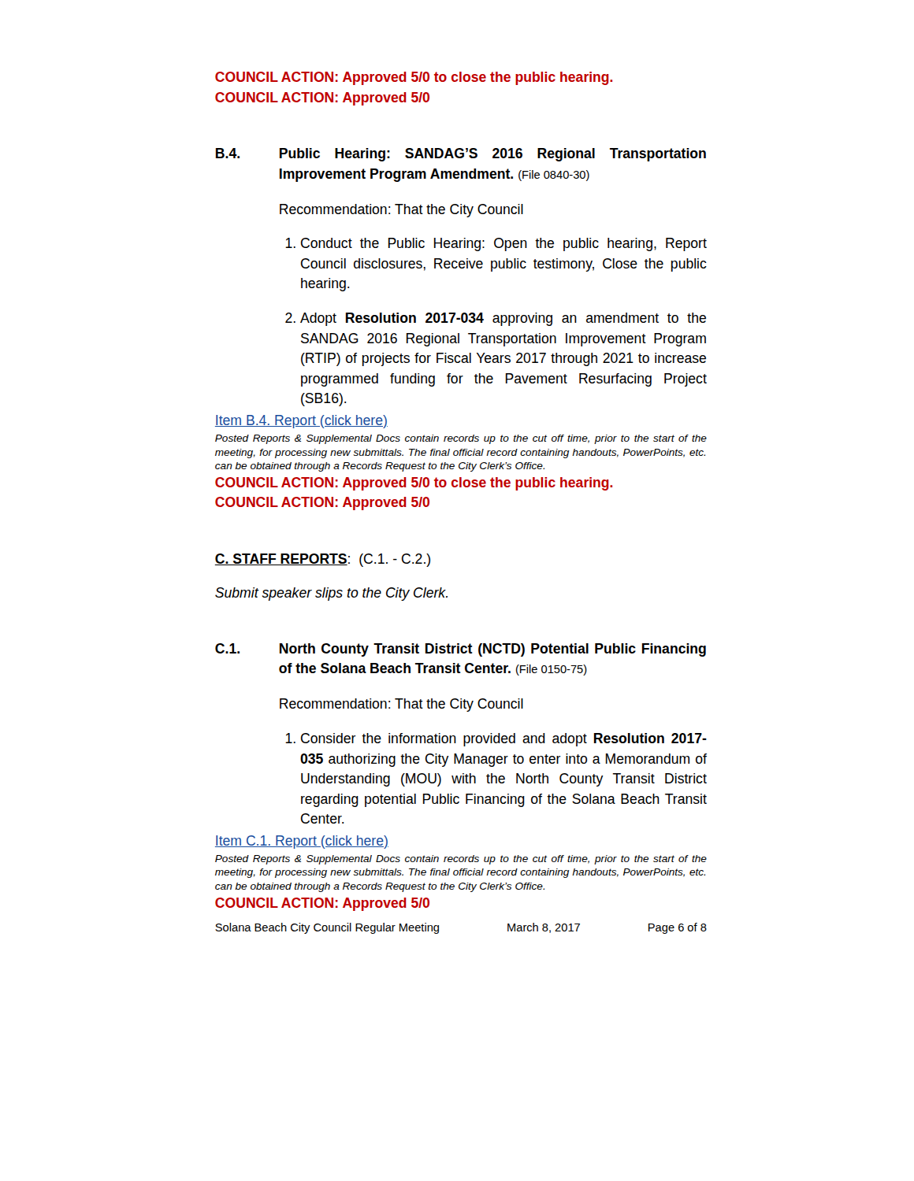COUNCIL ACTION: Approved 5/0 to close the public hearing.
COUNCIL ACTION: Approved 5/0
B.4.
Public Hearing: SANDAG’S 2016 Regional Transportation Improvement Program Amendment. (File 0840-30)
Recommendation: That the City Council
Conduct the Public Hearing: Open the public hearing, Report Council disclosures, Receive public testimony, Close the public hearing.
Adopt Resolution 2017-034 approving an amendment to the SANDAG 2016 Regional Transportation Improvement Program (RTIP) of projects for Fiscal Years 2017 through 2021 to increase programmed funding for the Pavement Resurfacing Project (SB16).
Item B.4. Report (click here)
Posted Reports & Supplemental Docs contain records up to the cut off time, prior to the start of the meeting, for processing new submittals. The final official record containing handouts, PowerPoints, etc. can be obtained through a Records Request to the City Clerk’s Office.
COUNCIL ACTION: Approved 5/0 to close the public hearing.
COUNCIL ACTION: Approved 5/0
C. STAFF REPORTS
: (C.1. - C.2.)
Submit speaker slips to the City Clerk.
C.1.
North County Transit District (NCTD) Potential Public Financing of the Solana Beach Transit Center. (File 0150-75)
Recommendation: That the City Council
Consider the information provided and adopt Resolution 2017-035 authorizing the City Manager to enter into a Memorandum of Understanding (MOU) with the North County Transit District regarding potential Public Financing of the Solana Beach Transit Center.
Item C.1. Report (click here)
Posted Reports & Supplemental Docs contain records up to the cut off time, prior to the start of the meeting, for processing new submittals. The final official record containing handouts, PowerPoints, etc. can be obtained through a Records Request to the City Clerk’s Office.
COUNCIL ACTION: Approved 5/0
Solana Beach City Council Regular Meeting
March 8, 2017
Page 6 of 8